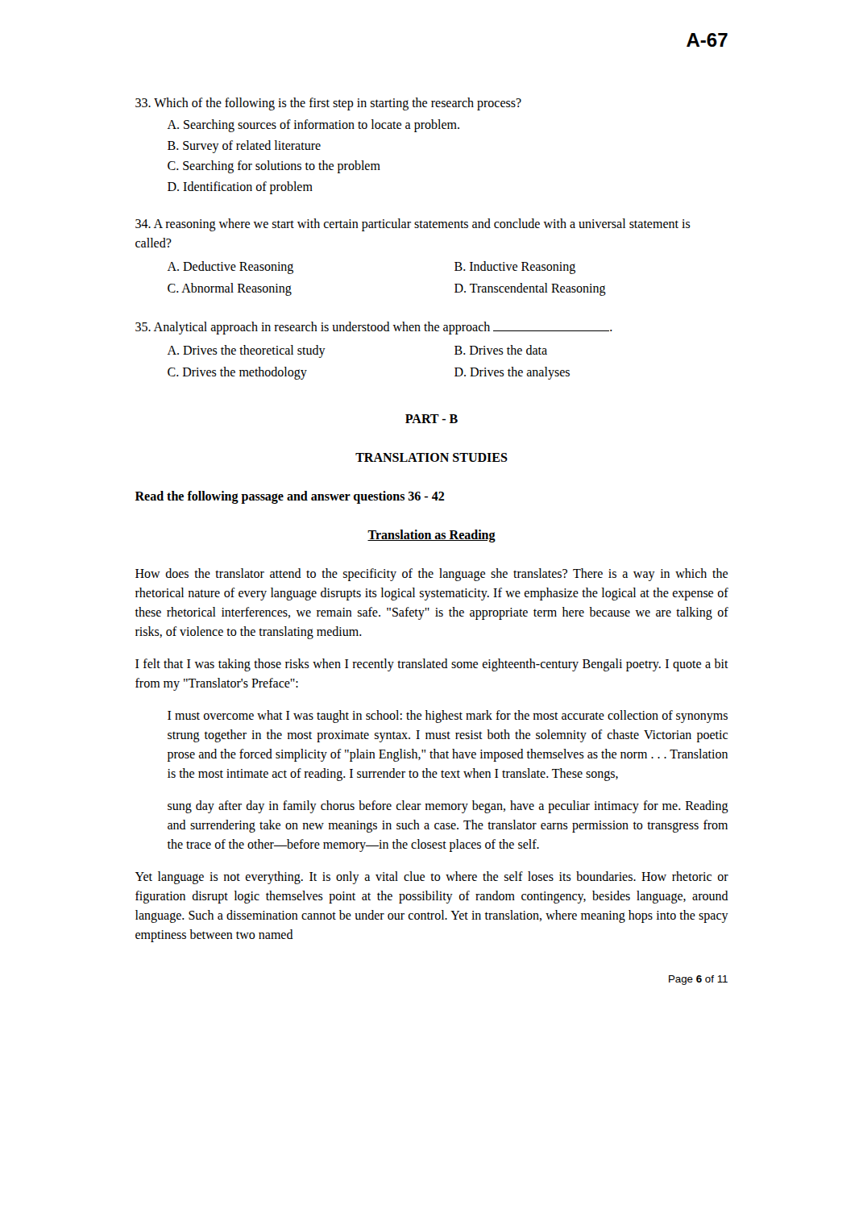A‑67
33. Which of the following is the first step in starting the research process?
A. Searching sources of information to locate a problem.
B. Survey of related literature
C. Searching for solutions to the problem
D. Identification of problem
34. A reasoning where we start with certain particular statements and conclude with a universal statement is called?
A. Deductive Reasoning
B. Inductive Reasoning
C. Abnormal Reasoning
D. Transcendental Reasoning
35. Analytical approach in research is understood when the approach .
A. Drives the theoretical study
B. Drives the data
C. Drives the methodology
D. Drives the analyses
PART - B
TRANSLATION STUDIES
Read the following passage and answer questions 36 - 42
Translation as Reading
How does the translator attend to the specificity of the language she translates? There is a way in which the rhetorical nature of every language disrupts its logical systematicity. If we emphasize the logical at the expense of these rhetorical interferences, we remain safe. "Safety" is the appropriate term here because we are talking of risks, of violence to the translating medium.
I felt that I was taking those risks when I recently translated some eighteenth-century Bengali poetry. I quote a bit from my "Translator's Preface":
I must overcome what I was taught in school: the highest mark for the most accurate collection of synonyms strung together in the most proximate syntax. I must resist both the solemnity of chaste Victorian poetic prose and the forced simplicity of "plain English," that have imposed themselves as the norm . . . Translation is the most intimate act of reading. I surrender to the text when I translate. These songs,
sung day after day in family chorus before clear memory began, have a peculiar intimacy for me. Reading and surrendering take on new meanings in such a case. The translator earns permission to transgress from the trace of the other—before memory—in the closest places of the self.
Yet language is not everything. It is only a vital clue to where the self loses its boundaries. How rhetoric or figuration disrupt logic themselves point at the possibility of random contingency, besides language, around language. Such a dissemination cannot be under our control. Yet in translation, where meaning hops into the spacy emptiness between two named
Page 6 of 11